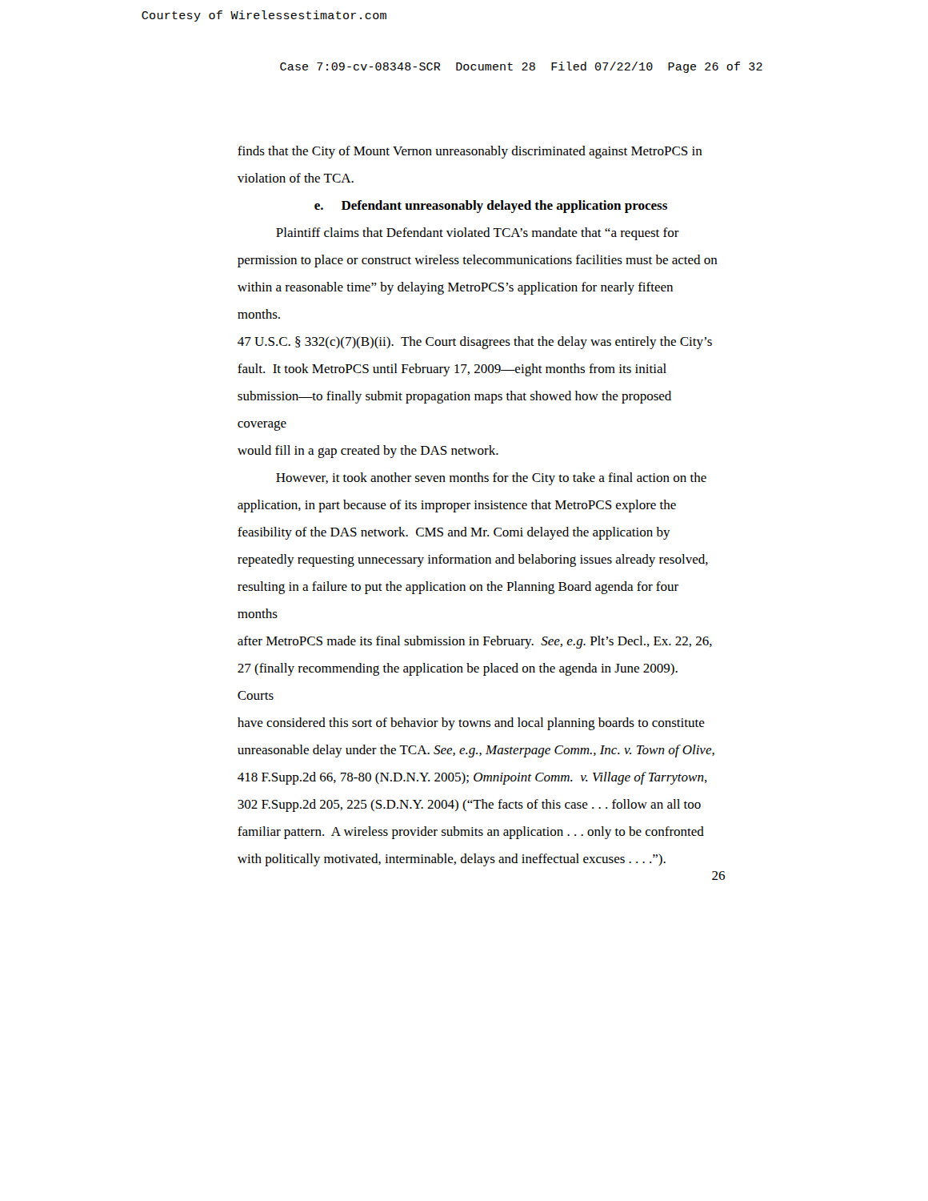Courtesy of Wirelessestimator.com
Case 7:09-cv-08348-SCR Document 28 Filed 07/22/10 Page 26 of 32
finds that the City of Mount Vernon unreasonably discriminated against MetroPCS in
violation of the TCA.
e. Defendant unreasonably delayed the application process
Plaintiff claims that Defendant violated TCA’s mandate that “a request for
permission to place or construct wireless telecommunications facilities must be acted on
within a reasonable time” by delaying MetroPCS’s application for nearly fifteen months.
47 U.S.C. § 332(c)(7)(B)(ii). The Court disagrees that the delay was entirely the City’s
fault. It took MetroPCS until February 17, 2009—eight months from its initial
submission—to finally submit propagation maps that showed how the proposed coverage
would fill in a gap created by the DAS network.
However, it took another seven months for the City to take a final action on the
application, in part because of its improper insistence that MetroPCS explore the
feasibility of the DAS network. CMS and Mr. Comi delayed the application by
repeatedly requesting unnecessary information and belaboring issues already resolved,
resulting in a failure to put the application on the Planning Board agenda for four months
after MetroPCS made its final submission in February. See, e.g. Plt’s Decl., Ex. 22, 26,
27 (finally recommending the application be placed on the agenda in June 2009). Courts
have considered this sort of behavior by towns and local planning boards to constitute
unreasonable delay under the TCA. See, e.g., Masterpage Comm., Inc. v. Town of Olive,
418 F.Supp.2d 66, 78-80 (N.D.N.Y. 2005); Omnipoint Comm. v. Village of Tarrytown,
302 F.Supp.2d 205, 225 (S.D.N.Y. 2004) (“The facts of this case . . . follow an all too
familiar pattern. A wireless provider submits an application . . . only to be confronted
with politically motivated, interminable, delays and ineffectual excuses . . . .”).
26